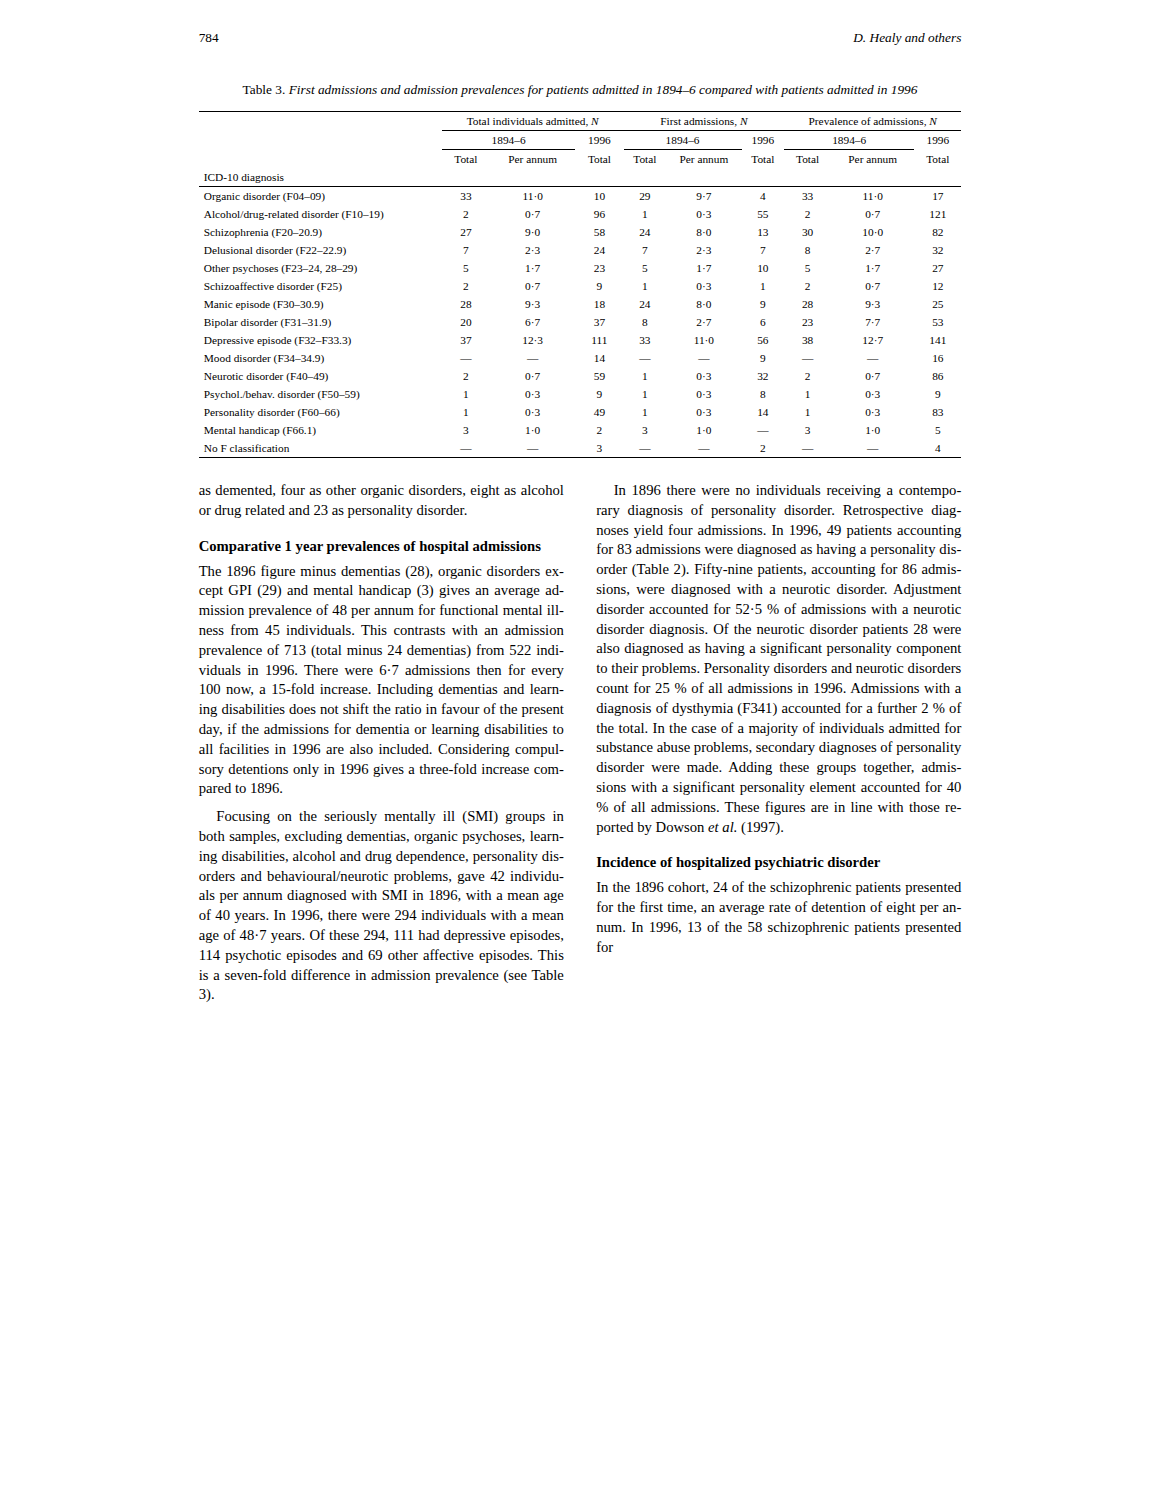784 D. Healy and others
Table 3. First admissions and admission prevalences for patients admitted in 1894–6 compared with patients admitted in 1996
| | Total individuals admitted, N | First admissions, N | Prevalence of admissions, N |
| --- | --- | --- | --- |
| 1894–6 | 1996 | 1894–6 | 1996 | 1894–6 | 1996 |
| Total | Per annum | Total | Total | Per annum | Total | Total | Per annum | Total |
| ICD-10 diagnosis | | | | | | | | | |
| Organic disorder (F04–09) | 33 | 11·0 | 10 | 29 | 9·7 | 4 | 33 | 11·0 | 17 |
| Alcohol/drug-related disorder (F10–19) | 2 | 0·7 | 96 | 1 | 0·3 | 55 | 2 | 0·7 | 121 |
| Schizophrenia (F20–20.9) | 27 | 9·0 | 58 | 24 | 8·0 | 13 | 30 | 10·0 | 82 |
| Delusional disorder (F22–22.9) | 7 | 2·3 | 24 | 7 | 2·3 | 7 | 8 | 2·7 | 32 |
| Other psychoses (F23–24, 28–29) | 5 | 1·7 | 23 | 5 | 1·7 | 10 | 5 | 1·7 | 27 |
| Schizoaffective disorder (F25) | 2 | 0·7 | 9 | 1 | 0·3 | 1 | 2 | 0·7 | 12 |
| Manic episode (F30–30.9) | 28 | 9·3 | 18 | 24 | 8·0 | 9 | 28 | 9·3 | 25 |
| Bipolar disorder (F31–31.9) | 20 | 6·7 | 37 | 8 | 2·7 | 6 | 23 | 7·7 | 53 |
| Depressive episode (F32–F33.3) | 37 | 12·3 | 111 | 33 | 11·0 | 56 | 38 | 12·7 | 141 |
| Mood disorder (F34–34.9) | — | — | 14 | — | — | 9 | — | — | 16 |
| Neurotic disorder (F40–49) | 2 | 0·7 | 59 | 1 | 0·3 | 32 | 2 | 0·7 | 86 |
| Psychol./behav. disorder (F50–59) | 1 | 0·3 | 9 | 1 | 0·3 | 8 | 1 | 0·3 | 9 |
| Personality disorder (F60–66) | 1 | 0·3 | 49 | 1 | 0·3 | 14 | 1 | 0·3 | 83 |
| Mental handicap (F66.1) | 3 | 1·0 | 2 | 3 | 1·0 | — | 3 | 1·0 | 5 |
| No F classification | — | — | 3 | — | — | 2 | — | — | 4 |
as demented, four as other organic disorders, eight as alcohol or drug related and 23 as personality disorder.
Comparative 1 year prevalences of hospital admissions
The 1896 figure minus dementias (28), organic disorders except GPI (29) and mental handicap (3) gives an average admission prevalence of 48 per annum for functional mental illness from 45 individuals. This contrasts with an admission prevalence of 713 (total minus 24 dementias) from 522 individuals in 1996. There were 6·7 admissions then for every 100 now, a 15-fold increase. Including dementias and learning disabilities does not shift the ratio in favour of the present day, if the admissions for dementia or learning disabilities to all facilities in 1996 are also included. Considering compulsory detentions only in 1996 gives a three-fold increase compared to 1896.
Focusing on the seriously mentally ill (SMI) groups in both samples, excluding dementias, organic psychoses, learning disabilities, alcohol and drug dependence, personality disorders and behavioural/neurotic problems, gave 42 individuals per annum diagnosed with SMI in 1896, with a mean age of 40 years. In 1996, there were 294 individuals with a mean age of 48·7 years. Of these 294, 111 had depressive episodes, 114 psychotic episodes and 69 other affective episodes. This is a seven-fold difference in admission prevalence (see Table 3).
In 1896 there were no individuals receiving a contemporary diagnosis of personality disorder. Retrospective diagnoses yield four admissions. In 1996, 49 patients accounting for 83 admissions were diagnosed as having a personality disorder (Table 2). Fifty-nine patients, accounting for 86 admissions, were diagnosed with a neurotic disorder. Adjustment disorder accounted for 52·5 % of admissions with a neurotic disorder diagnosis. Of the neurotic disorder patients 28 were also diagnosed as having a significant personality component to their problems. Personality disorders and neurotic disorders count for 25 % of all admissions in 1996. Admissions with a diagnosis of dysthymia (F341) accounted for a further 2 % of the total. In the case of a majority of individuals admitted for substance abuse problems, secondary diagnoses of personality disorder were made. Adding these groups together, admissions with a significant personality element accounted for 40 % of all admissions. These figures are in line with those reported by Dowson et al. (1997).
Incidence of hospitalized psychiatric disorder
In the 1896 cohort, 24 of the schizophrenic patients presented for the first time, an average rate of detention of eight per annum. In 1996, 13 of the 58 schizophrenic patients presented for